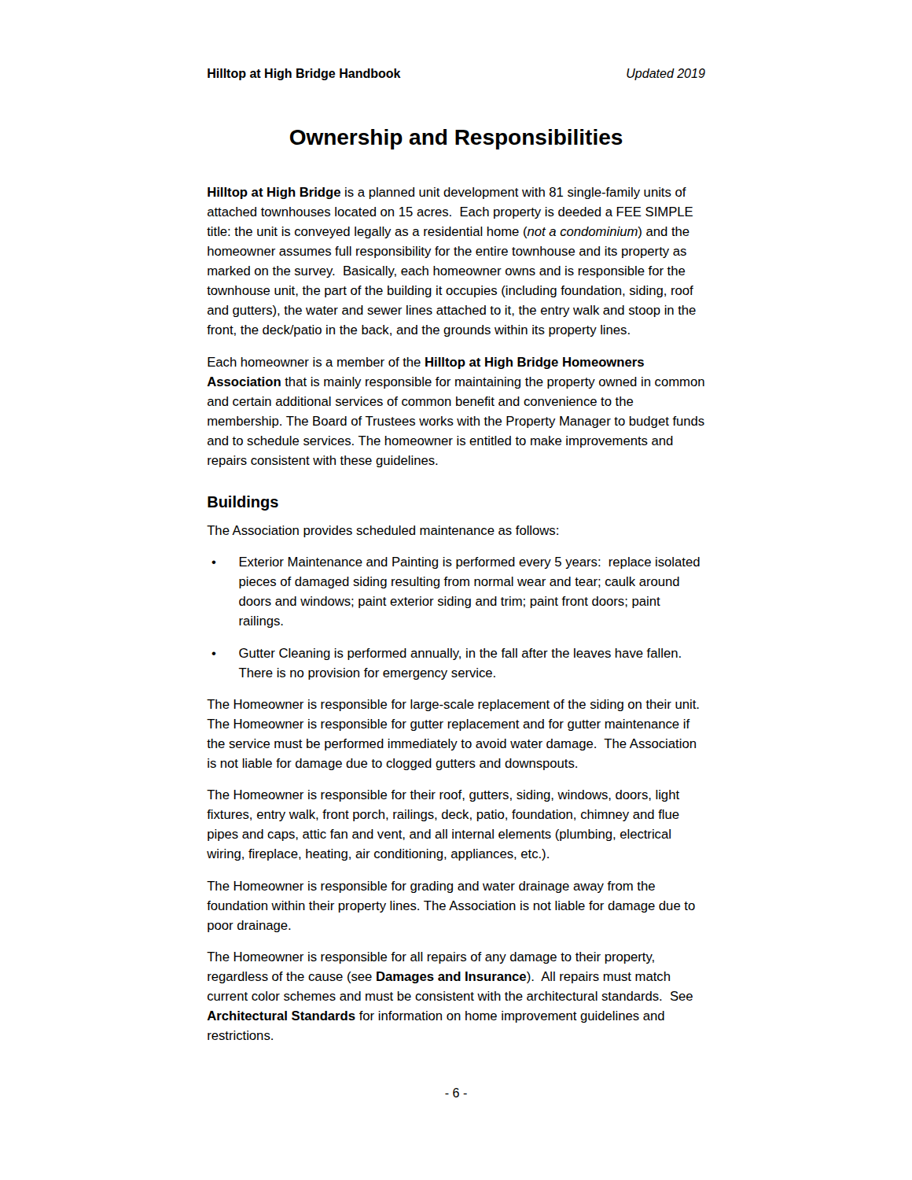Hilltop at High Bridge Handbook Updated 2019
Ownership and Responsibilities
Hilltop at High Bridge is a planned unit development with 81 single-family units of attached townhouses located on 15 acres. Each property is deeded a FEE SIMPLE title: the unit is conveyed legally as a residential home (not a condominium) and the homeowner assumes full responsibility for the entire townhouse and its property as marked on the survey. Basically, each homeowner owns and is responsible for the townhouse unit, the part of the building it occupies (including foundation, siding, roof and gutters), the water and sewer lines attached to it, the entry walk and stoop in the front, the deck/patio in the back, and the grounds within its property lines.
Each homeowner is a member of the Hilltop at High Bridge Homeowners Association that is mainly responsible for maintaining the property owned in common and certain additional services of common benefit and convenience to the membership. The Board of Trustees works with the Property Manager to budget funds and to schedule services. The homeowner is entitled to make improvements and repairs consistent with these guidelines.
Buildings
The Association provides scheduled maintenance as follows:
Exterior Maintenance and Painting is performed every 5 years: replace isolated pieces of damaged siding resulting from normal wear and tear; caulk around doors and windows; paint exterior siding and trim; paint front doors; paint railings.
Gutter Cleaning is performed annually, in the fall after the leaves have fallen. There is no provision for emergency service.
The Homeowner is responsible for large-scale replacement of the siding on their unit. The Homeowner is responsible for gutter replacement and for gutter maintenance if the service must be performed immediately to avoid water damage. The Association is not liable for damage due to clogged gutters and downspouts.
The Homeowner is responsible for their roof, gutters, siding, windows, doors, light fixtures, entry walk, front porch, railings, deck, patio, foundation, chimney and flue pipes and caps, attic fan and vent, and all internal elements (plumbing, electrical wiring, fireplace, heating, air conditioning, appliances, etc.).
The Homeowner is responsible for grading and water drainage away from the foundation within their property lines. The Association is not liable for damage due to poor drainage.
The Homeowner is responsible for all repairs of any damage to their property, regardless of the cause (see Damages and Insurance). All repairs must match current color schemes and must be consistent with the architectural standards. See Architectural Standards for information on home improvement guidelines and restrictions.
- 6 -